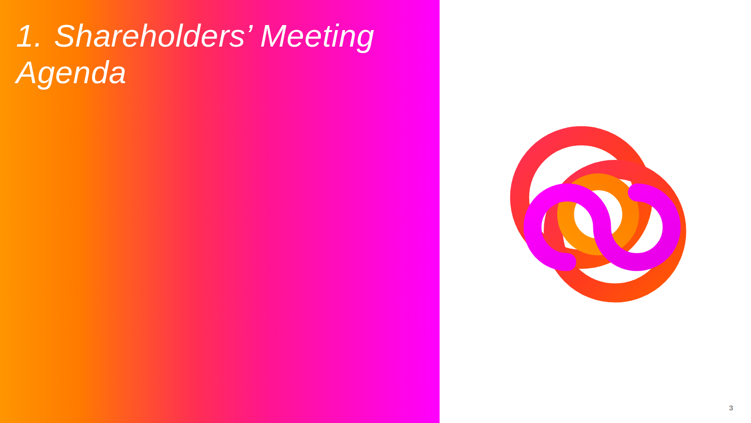1. Shareholders’ Meeting Agenda
3